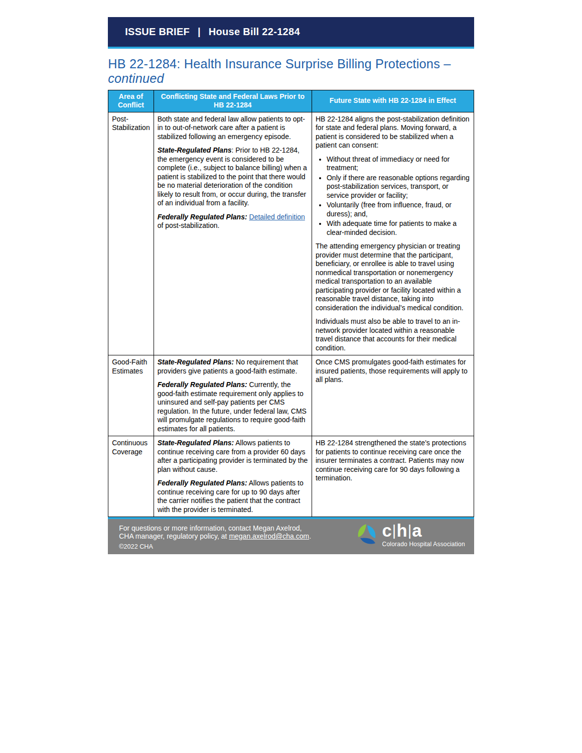ISSUE BRIEF | House Bill 22-1284
HB 22-1284: Health Insurance Surprise Billing Protections – continued
| Area of Conflict | Conflicting State and Federal Laws Prior to HB 22-1284 | Future State with HB 22-1284 in Effect |
| --- | --- | --- |
| Post-Stabilization | Both state and federal law allow patients to opt-in to out-of-network care after a patient is stabilized following an emergency episode. State-Regulated Plans : Prior to HB 22-1284, the emergency event is considered to be complete (i.e., subject to balance billing) when a patient is stabilized to the point that there would be no material deterioration of the condition likely to result from, or occur during, the transfer of an individual from a facility. Federally Regulated Plans: Detailed definition of post-stabilization. | HB 22-1284 aligns the post-stabilization definition for state and federal plans. Moving forward, a patient is considered to be stabilized when a patient can consent: Without threat of immediacy or need for treatment; Only if there are reasonable options regarding post-stabilization services, transport, or service provider or facility; Voluntarily (free from influence, fraud, or duress); and, With adequate time for patients to make a clear-minded decision. The attending emergency physician or treating provider must determine that the participant, beneficiary, or enrollee is able to travel using nonmedical transportation or nonemergency medical transportation to an available participating provider or facility located within a reasonable travel distance, taking into consideration the individual’s medical condition. Individuals must also be able to travel to an in-network provider located within a reasonable travel distance that accounts for their medical condition. |
| Good-Faith Estimates | State-Regulated Plans: No requirement that providers give patients a good-faith estimate. Federally Regulated Plans: Currently, the good-faith estimate requirement only applies to uninsured and self-pay patients per CMS regulation. In the future, under federal law, CMS will promulgate regulations to require good-faith estimates for all patients. | Once CMS promulgates good-faith estimates for insured patients, those requirements will apply to all plans. |
| Continuous Coverage | State-Regulated Plans: Allows patients to continue receiving care from a provider 60 days after a participating provider is terminated by the plan without cause. Federally Regulated Plans: Allows patients to continue receiving care for up to 90 days after the carrier notifies the patient that the contract with the provider is terminated. | HB 22-1284 strengthened the state’s protections for patients to continue receiving care once the insurer terminates a contract. Patients may now continue receiving care for 90 days following a termination. |
For questions or more information, contact Megan Axelrod,
CHA manager, regulatory policy, at megan.axelrod@cha.com.
©2022 CHA
c|h|a
Colorado Hospital Association